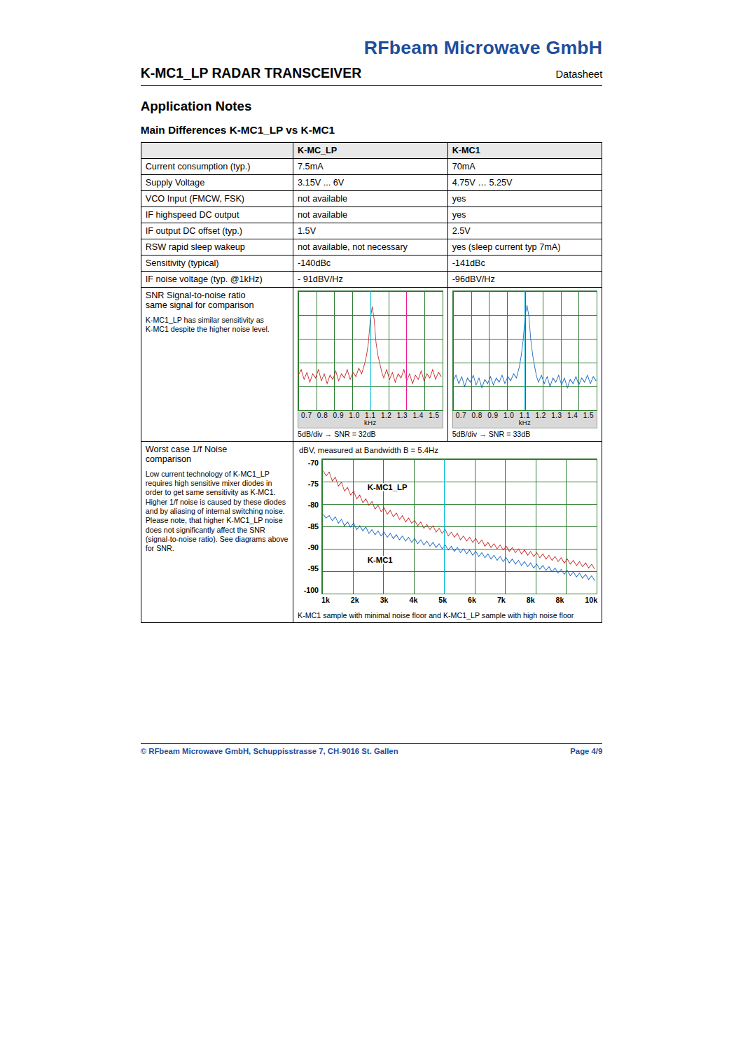RFbeam Microwave GmbH
K-MC1_LP RADAR TRANSCEIVER
Datasheet
Application Notes
Main Differences K-MC1_LP vs K-MC1
| | K-MC_LP | K-MC1 |
| --- | --- | --- |
| Current consumption (typ.) | 7.5mA | 70mA |
| Supply Voltage | 3.15V ... 6V | 4.75V … 5.25V |
| VCO Input (FMCW, FSK) | not available | yes |
| IF highspeed DC output | not available | yes |
| IF output DC offset (typ.) | 1.5V | 2.5V |
| RSW rapid sleep wakeup | not available, not necessary | yes (sleep current typ 7mA) |
| Sensitivity (typical) | -140dBc | -141dBc |
| IF noise voltage (typ. @1kHz) | - 91dBV/Hz | -96dBV/Hz |
| SNR Signal-to-noise ratio same signal for comparison K-MC1_LP has similar sensitivity as K-MC1 despite the higher noise level. | 0.7 0.8 0.9 1.0 1.1 1.2 1.3 1.4 1.5 kHz 5dB/div → SNR = 32dB | 0.7 0.8 0.9 1.0 1.1 1.2 1.3 1.4 1.5 kHz 5dB/div → SNR = 33dB |
| Worst case 1/f Noise comparison Low current technology of K-MC1_LP requires high sensitive mixer diodes in order to get same sensitivity as K-MC1. Higher 1/f noise is caused by these diodes and by aliasing of internal switching noise. Please note, that higher K-MC1_LP noise does not significantly affect the SNR (signal-to-noise ratio). See diagrams above for SNR. | dBV, measured at Bandwidth B = 5.4Hz -70 -75 -80 -85 -90 -95 -100 K-MC1_LP K-MC1 1k 2k 3k 4k 5k 6k 7k 8k 8k 10k K-MC1 sample with minimal noise floor and K-MC1_LP sample with high noise floor |
© RFbeam Microwave GmbH, Schuppisstrasse 7, CH-9016 St. Gallen Page 4/9